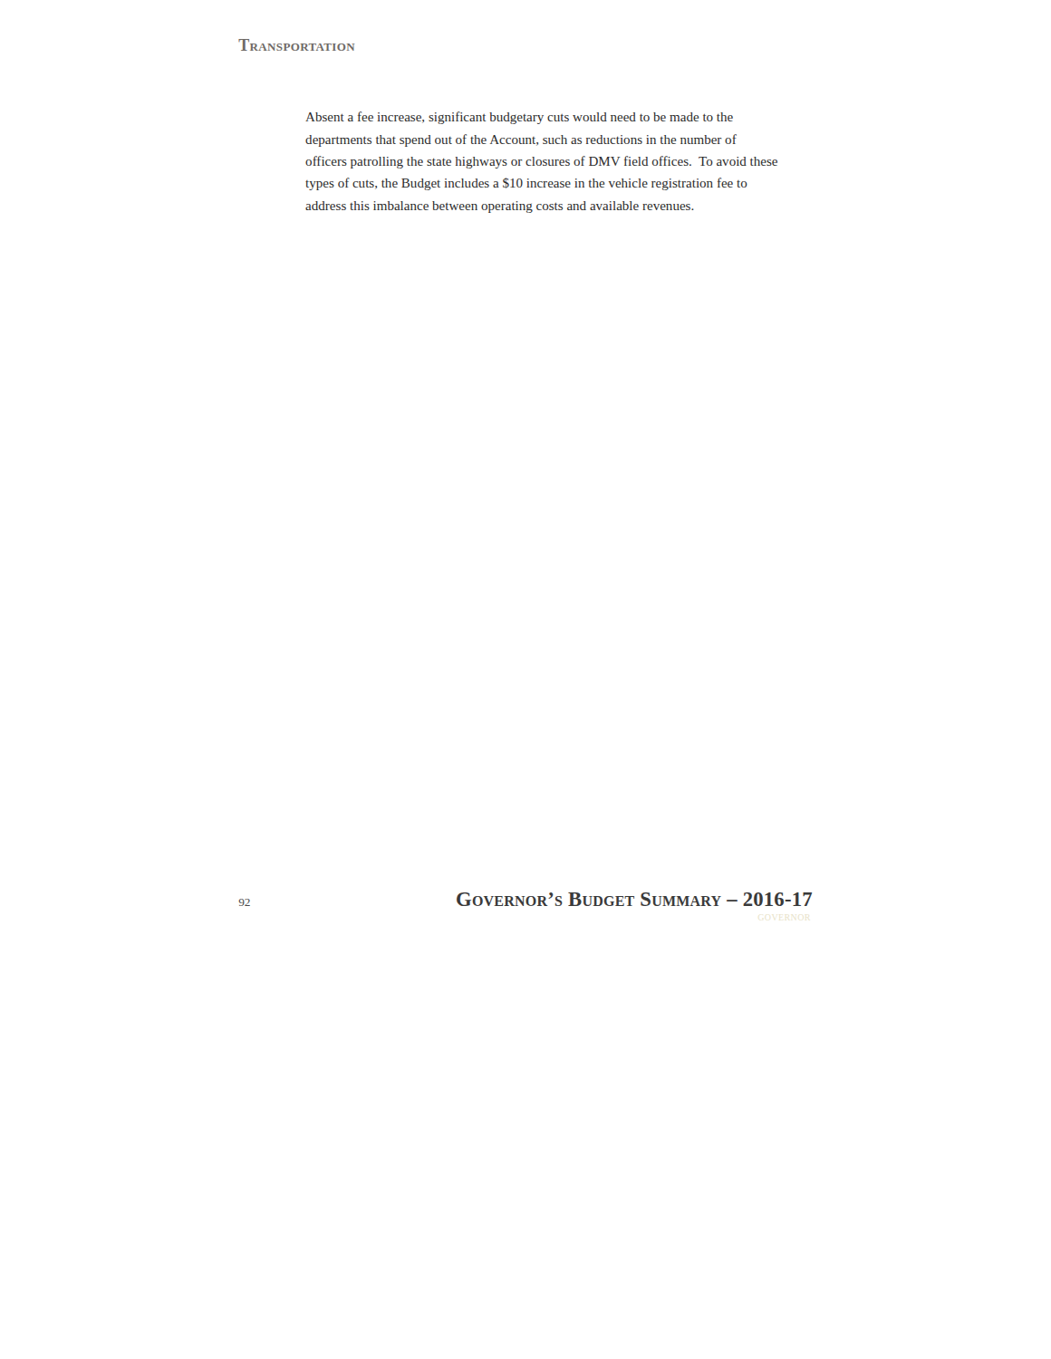Transportation
Absent a fee increase, significant budgetary cuts would need to be made to the departments that spend out of the Account, such as reductions in the number of officers patrolling the state highways or closures of DMV field offices. To avoid these types of cuts, the Budget includes a $10 increase in the vehicle registration fee to address this imbalance between operating costs and available revenues.
92
Governor’s Budget Summary – 2016-17
GOVERNOR